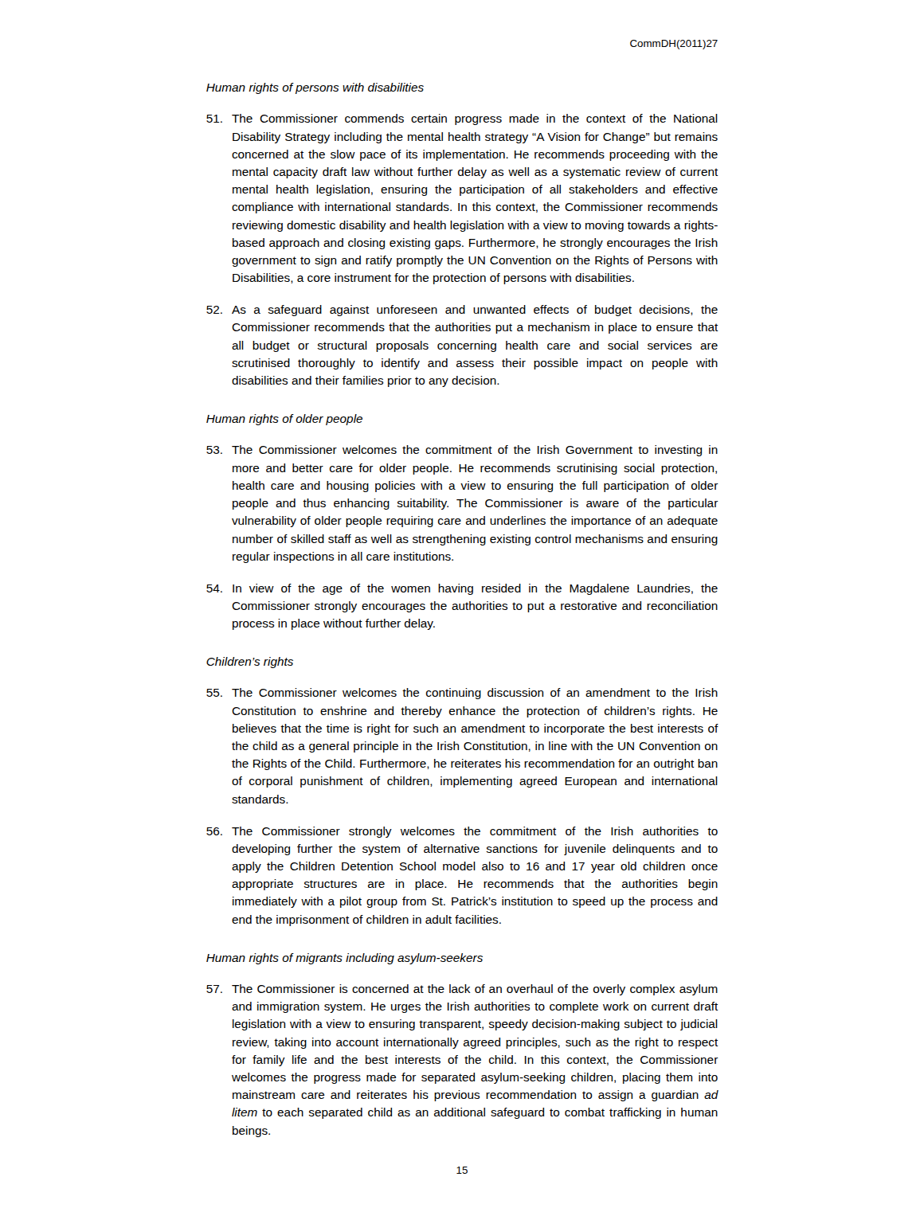CommDH(2011)27
Human rights of persons with disabilities
51. The Commissioner commends certain progress made in the context of the National Disability Strategy including the mental health strategy “A Vision for Change” but remains concerned at the slow pace of its implementation. He recommends proceeding with the mental capacity draft law without further delay as well as a systematic review of current mental health legislation, ensuring the participation of all stakeholders and effective compliance with international standards. In this context, the Commissioner recommends reviewing domestic disability and health legislation with a view to moving towards a rights-based approach and closing existing gaps. Furthermore, he strongly encourages the Irish government to sign and ratify promptly the UN Convention on the Rights of Persons with Disabilities, a core instrument for the protection of persons with disabilities.
52. As a safeguard against unforeseen and unwanted effects of budget decisions, the Commissioner recommends that the authorities put a mechanism in place to ensure that all budget or structural proposals concerning health care and social services are scrutinised thoroughly to identify and assess their possible impact on people with disabilities and their families prior to any decision.
Human rights of older people
53. The Commissioner welcomes the commitment of the Irish Government to investing in more and better care for older people. He recommends scrutinising social protection, health care and housing policies with a view to ensuring the full participation of older people and thus enhancing suitability. The Commissioner is aware of the particular vulnerability of older people requiring care and underlines the importance of an adequate number of skilled staff as well as strengthening existing control mechanisms and ensuring regular inspections in all care institutions.
54. In view of the age of the women having resided in the Magdalene Laundries, the Commissioner strongly encourages the authorities to put a restorative and reconciliation process in place without further delay.
Children’s rights
55. The Commissioner welcomes the continuing discussion of an amendment to the Irish Constitution to enshrine and thereby enhance the protection of children’s rights. He believes that the time is right for such an amendment to incorporate the best interests of the child as a general principle in the Irish Constitution, in line with the UN Convention on the Rights of the Child. Furthermore, he reiterates his recommendation for an outright ban of corporal punishment of children, implementing agreed European and international standards.
56. The Commissioner strongly welcomes the commitment of the Irish authorities to developing further the system of alternative sanctions for juvenile delinquents and to apply the Children Detention School model also to 16 and 17 year old children once appropriate structures are in place. He recommends that the authorities begin immediately with a pilot group from St. Patrick’s institution to speed up the process and end the imprisonment of children in adult facilities.
Human rights of migrants including asylum-seekers
57. The Commissioner is concerned at the lack of an overhaul of the overly complex asylum and immigration system. He urges the Irish authorities to complete work on current draft legislation with a view to ensuring transparent, speedy decision-making subject to judicial review, taking into account internationally agreed principles, such as the right to respect for family life and the best interests of the child. In this context, the Commissioner welcomes the progress made for separated asylum-seeking children, placing them into mainstream care and reiterates his previous recommendation to assign a guardian ad litem to each separated child as an additional safeguard to combat trafficking in human beings.
15